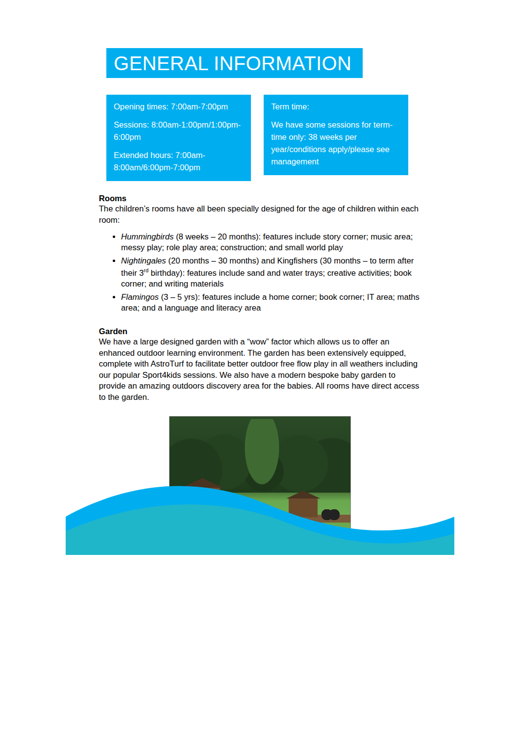GENERAL INFORMATION
Opening times: 7:00am-7:00pm
Sessions: 8:00am-1:00pm/1:00pm-6:00pm
Extended hours: 7:00am-8:00am/6:00pm-7:00pm
Term time:
We have some sessions for term-time only: 38 weeks per year/conditions apply/please see management
Rooms
The children’s rooms have all been specially designed for the age of children within each room:
Hummingbirds (8 weeks – 20 months): features include story corner; music area; messy play; role play area; construction; and small world play
Nightingales (20 months – 30 months) and Kingfishers (30 months – to term after their 3rd birthday): features include sand and water trays; creative activities; book corner; and writing materials
Flamingos (3 – 5 yrs): features include a home corner; book corner; IT area; maths area; and a language and literacy area
Garden
We have a large designed garden with a “wow” factor which allows us to offer an enhanced outdoor learning environment. The garden has been extensively equipped, complete with AstroTurf to facilitate better outdoor free flow play in all weathers including our popular Sport4kids sessions. We also have a modern bespoke baby garden to provide an amazing outdoors discovery area for the babies. All rooms have direct access to the garden.